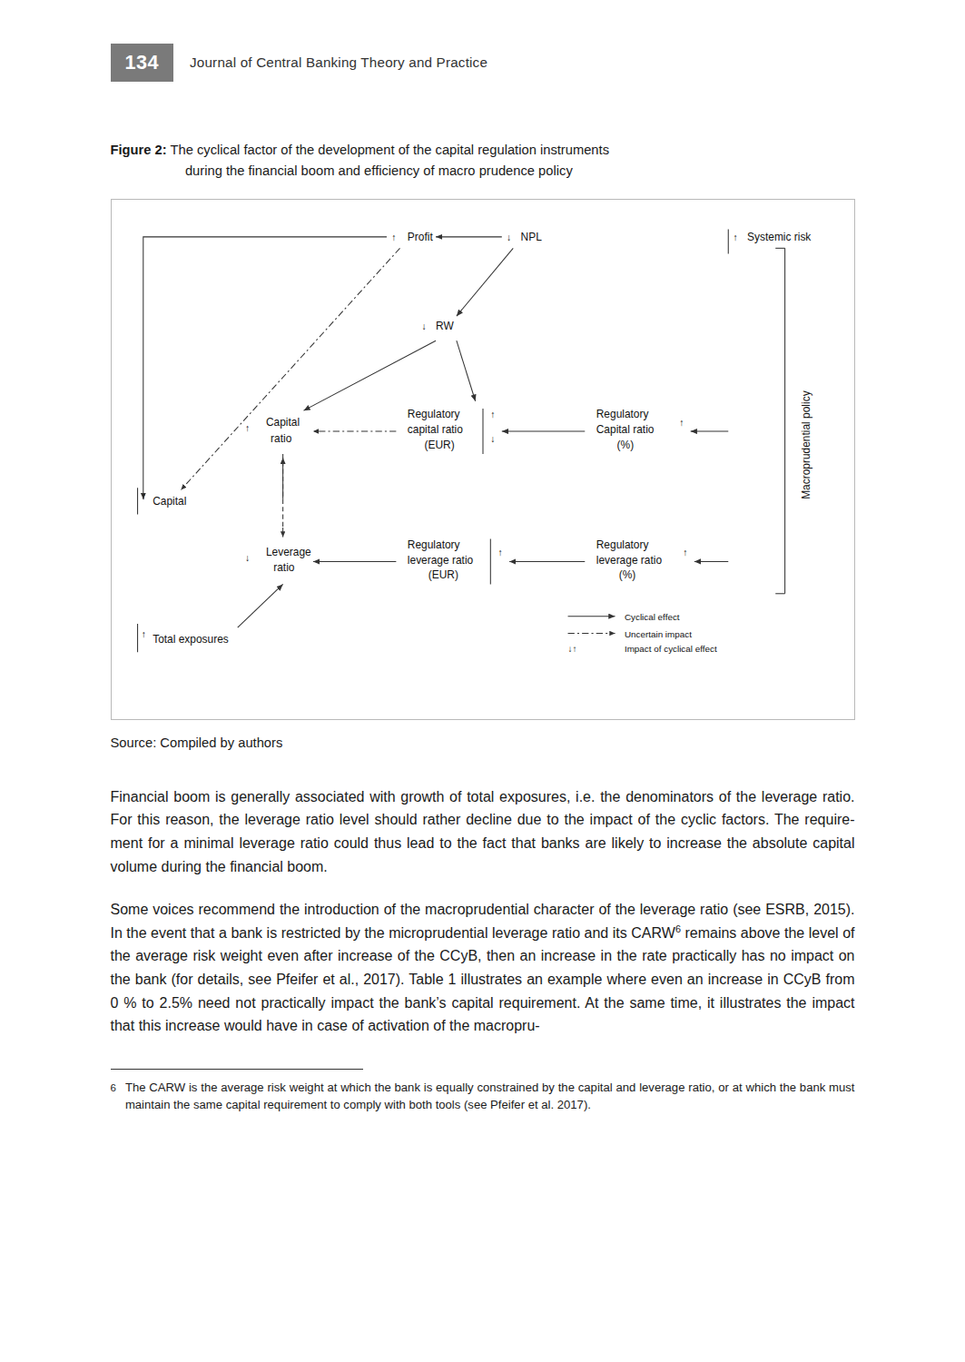134 Journal of Central Banking Theory and Practice
Figure 2: The cyclical factor of the development of the capital regulation instruments during the financial boom and efficiency of macro prudence policy
Profit ↑ NPL ↓ Systemic risk ↑ RW ↓ Capital ratio ↑ Regulatory capital ratio (EUR) ↑ ↓ Regulatory Capital ratio (%) ↑ Capital ↑ Leverage ratio ↓ Regulatory leverage ratio (EUR) ↑ Regulatory leverage ratio (%) ↑ Total exposures ↑ Macroprudential policy Cyclical effect Uncertain impact ↓↑ Impact of cyclical effect
Source: Compiled by authors
Financial boom is generally associated with growth of total exposures, i.e. the denominators of the leverage ratio. For this reason, the leverage ratio level should rather decline due to the impact of the cyclic factors. The requirement for a minimal leverage ratio could thus lead to the fact that banks are likely to increase the absolute capital volume during the financial boom.
Some voices recommend the introduction of the macroprudential character of the leverage ratio (see ESRB, 2015). In the event that a bank is restricted by the microprudential leverage ratio and its CARW6 remains above the level of the average risk weight even after increase of the CCyB, then an increase in the rate practically has no impact on the bank (for details, see Pfeifer et al., 2017). Table 1 illustrates an example where even an increase in CCyB from 0 % to 2.5% need not practically impact the bank’s capital requirement. At the same time, it illustrates the impact that this increase would have in case of activation of the macropru-
6 The CARW is the average risk weight at which the bank is equally constrained by the capital and leverage ratio, or at which the bank must maintain the same capital requirement to comply with both tools (see Pfeifer et al. 2017).